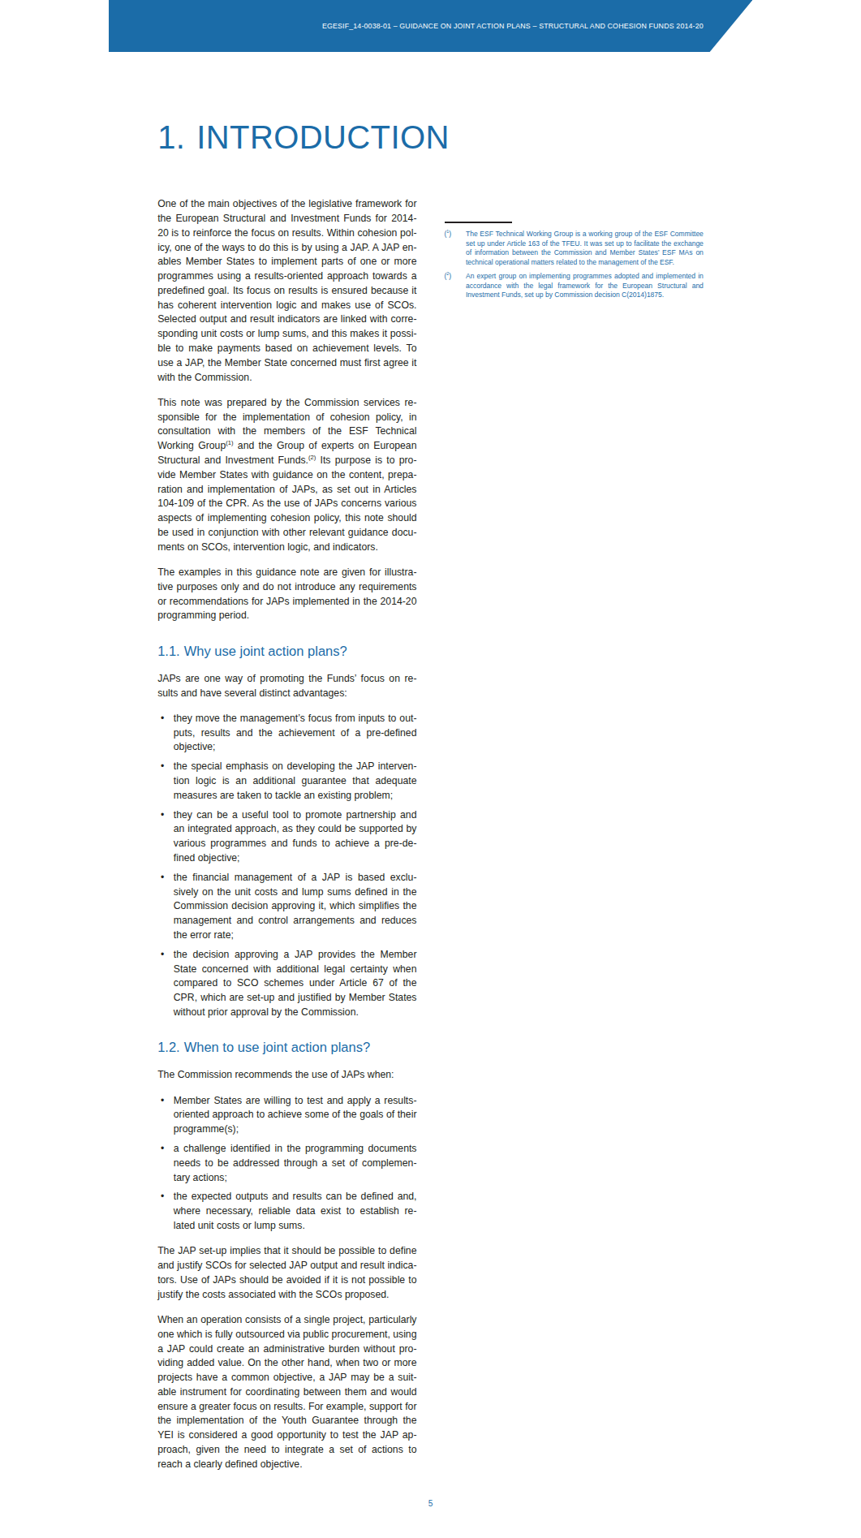EGESIF_14-0038-01 – Guidance on Joint Action Plans – Structural and Cohesion Funds 2014-20
1. INTRODUCTION
One of the main objectives of the legislative framework for the European Structural and Investment Funds for 2014-20 is to reinforce the focus on results. Within cohesion policy, one of the ways to do this is by using a JAP. A JAP enables Member States to implement parts of one or more programmes using a results-oriented approach towards a predefined goal. Its focus on results is ensured because it has coherent intervention logic and makes use of SCOs. Selected output and result indicators are linked with corresponding unit costs or lump sums, and this makes it possible to make payments based on achievement levels. To use a JAP, the Member State concerned must first agree it with the Commission.
This note was prepared by the Commission services responsible for the implementation of cohesion policy, in consultation with the members of the ESF Technical Working Group(1) and the Group of experts on European Structural and Investment Funds.(2) Its purpose is to provide Member States with guidance on the content, preparation and implementation of JAPs, as set out in Articles 104-109 of the CPR. As the use of JAPs concerns various aspects of implementing cohesion policy, this note should be used in conjunction with other relevant guidance documents on SCOs, intervention logic, and indicators.
The examples in this guidance note are given for illustrative purposes only and do not introduce any requirements or recommendations for JAPs implemented in the 2014-20 programming period.
1.1. Why use joint action plans?
JAPs are one way of promoting the Funds’ focus on results and have several distinct advantages:
they move the management’s focus from inputs to outputs, results and the achievement of a pre-defined objective;
the special emphasis on developing the JAP intervention logic is an additional guarantee that adequate measures are taken to tackle an existing problem;
they can be a useful tool to promote partnership and an integrated approach, as they could be supported by various programmes and funds to achieve a pre-defined objective;
the financial management of a JAP is based exclusively on the unit costs and lump sums defined in the Commission decision approving it, which simplifies the management and control arrangements and reduces the error rate;
the decision approving a JAP provides the Member State concerned with additional legal certainty when compared to SCO schemes under Article 67 of the CPR, which are set-up and justified by Member States without prior approval by the Commission.
1.2. When to use joint action plans?
The Commission recommends the use of JAPs when:
Member States are willing to test and apply a results-oriented approach to achieve some of the goals of their programme(s);
a challenge identified in the programming documents needs to be addressed through a set of complementary actions;
the expected outputs and results can be defined and, where necessary, reliable data exist to establish related unit costs or lump sums.
The JAP set-up implies that it should be possible to define and justify SCOs for selected JAP output and result indicators. Use of JAPs should be avoided if it is not possible to justify the costs associated with the SCOs proposed.
When an operation consists of a single project, particularly one which is fully outsourced via public procurement, using a JAP could create an administrative burden without providing added value. On the other hand, when two or more projects have a common objective, a JAP may be a suitable instrument for coordinating between them and would ensure a greater focus on results. For example, support for the implementation of the Youth Guarantee through the YEI is considered a good opportunity to test the JAP approach, given the need to integrate a set of actions to reach a clearly defined objective.
(1)
The ESF Technical Working Group is a working group of the ESF Committee set up under Article 163 of the TFEU. It was set up to facilitate the exchange of information between the Commission and Member States’ ESF MAs on technical operational matters related to the management of the ESF.
(2)
An expert group on implementing programmes adopted and implemented in accordance with the legal framework for the European Structural and Investment Funds, set up by Commission decision C(2014)1875.
5